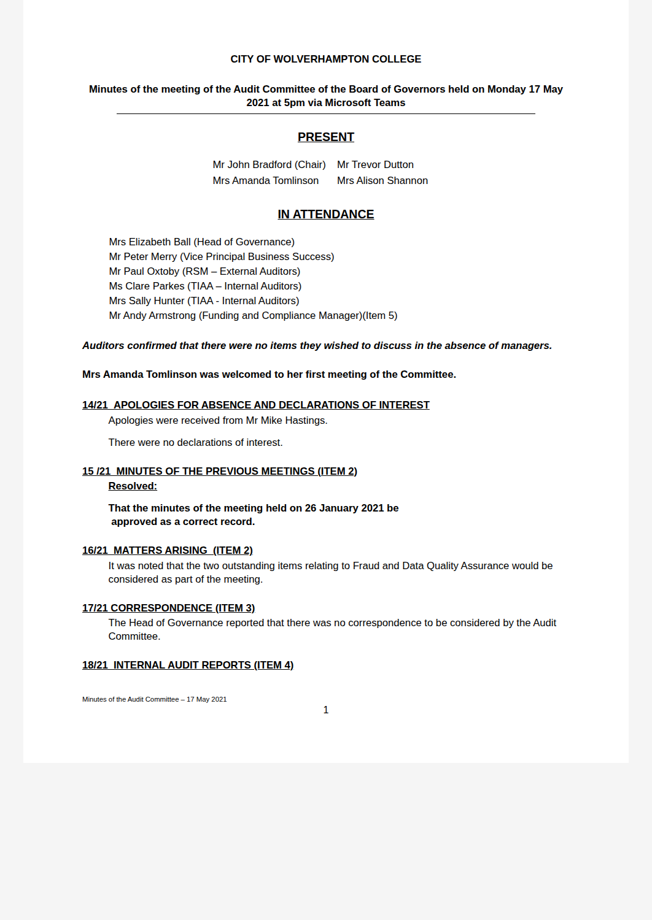CITY OF WOLVERHAMPTON COLLEGE
Minutes of the meeting of the Audit Committee of the Board of Governors held on Monday 17 May 2021 at 5pm via Microsoft Teams
PRESENT
| Mr John Bradford (Chair) | Mr Trevor Dutton |
| Mrs Amanda Tomlinson | Mrs Alison Shannon |
IN ATTENDANCE
Mrs Elizabeth Ball (Head of Governance)
Mr Peter Merry (Vice Principal Business Success)
Mr Paul Oxtoby (RSM – External Auditors)
Ms Clare Parkes (TIAA – Internal Auditors)
Mrs Sally Hunter (TIAA - Internal Auditors)
Mr Andy Armstrong (Funding and Compliance Manager)(Item 5)
Auditors confirmed that there were no items they wished to discuss in the absence of managers.
Mrs Amanda Tomlinson was welcomed to her first meeting of the Committee.
14/21 APOLOGIES FOR ABSENCE AND DECLARATIONS OF INTEREST
Apologies were received from Mr Mike Hastings.
There were no declarations of interest.
15 /21 MINUTES OF THE PREVIOUS MEETINGS (ITEM 2)
Resolved:
That the minutes of the meeting held on 26 January 2021 be
approved as a correct record.
16/21 MATTERS ARISING (ITEM 2)
It was noted that the two outstanding items relating to Fraud and Data Quality Assurance would be considered as part of the meeting.
17/21 CORRESPONDENCE (ITEM 3)
The Head of Governance reported that there was no correspondence to be considered by the Audit Committee.
18/21 INTERNAL AUDIT REPORTS (ITEM 4)
Minutes of the Audit Committee – 17 May 2021 1